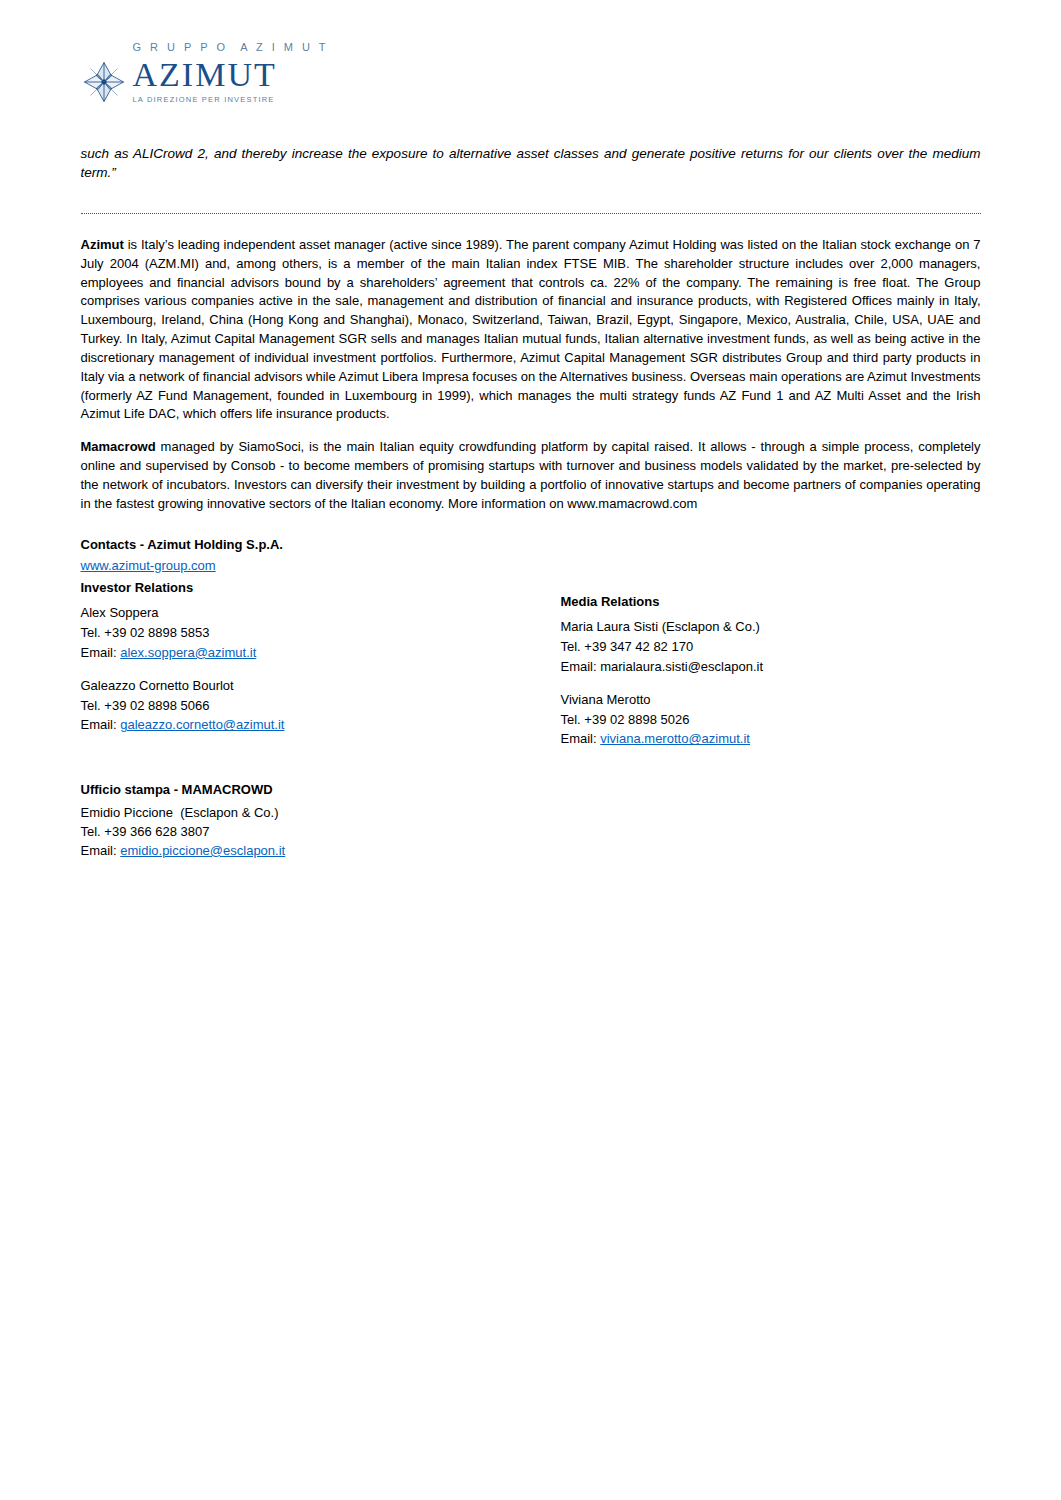G R U P P O A Z I M U T
AZIMUT
LA DIREZIONE PER INVESTIRE
such as ALICrowd 2, and thereby increase the exposure to alternative asset classes and generate positive returns for our clients over the medium term.”
Azimut is Italy’s leading independent asset manager (active since 1989). The parent company Azimut Holding was listed on the Italian stock exchange on 7 July 2004 (AZM.MI) and, among others, is a member of the main Italian index FTSE MIB. The shareholder structure includes over 2,000 managers, employees and financial advisors bound by a shareholders’ agreement that controls ca. 22% of the company. The remaining is free float. The Group comprises various companies active in the sale, management and distribution of financial and insurance products, with Registered Offices mainly in Italy, Luxembourg, Ireland, China (Hong Kong and Shanghai), Monaco, Switzerland, Taiwan, Brazil, Egypt, Singapore, Mexico, Australia, Chile, USA, UAE and Turkey. In Italy, Azimut Capital Management SGR sells and manages Italian mutual funds, Italian alternative investment funds, as well as being active in the discretionary management of individual investment portfolios. Furthermore, Azimut Capital Management SGR distributes Group and third party products in Italy via a network of financial advisors while Azimut Libera Impresa focuses on the Alternatives business. Overseas main operations are Azimut Investments (formerly AZ Fund Management, founded in Luxembourg in 1999), which manages the multi strategy funds AZ Fund 1 and AZ Multi Asset and the Irish Azimut Life DAC, which offers life insurance products.
Mamacrowd managed by SiamoSoci, is the main Italian equity crowdfunding platform by capital raised. It allows - through a simple process, completely online and supervised by Consob - to become members of promising startups with turnover and business models validated by the market, pre-selected by the network of incubators. Investors can diversify their investment by building a portfolio of innovative startups and become partners of companies operating in the fastest growing innovative sectors of the Italian economy. More information on www.mamacrowd.com
Contacts - Azimut Holding S.p.A.
www.azimut-group.com
Investor Relations
Alex Soppera
Tel. +39 02 8898 5853
Email: alex.soppera@azimut.it
Galeazzo Cornetto Bourlot
Tel. +39 02 8898 5066
Email: galeazzo.cornetto@azimut.it
Media Relations
Maria Laura Sisti (Esclapon & Co.)
Tel. +39 347 42 82 170
Email: marialaura.sisti@esclapon.it
Viviana Merotto
Tel. +39 02 8898 5026
Email: viviana.merotto@azimut.it
Ufficio stampa - MAMACROWD
Emidio Piccione (Esclapon & Co.)
Tel. +39 366 628 3807
Email: emidio.piccione@esclapon.it